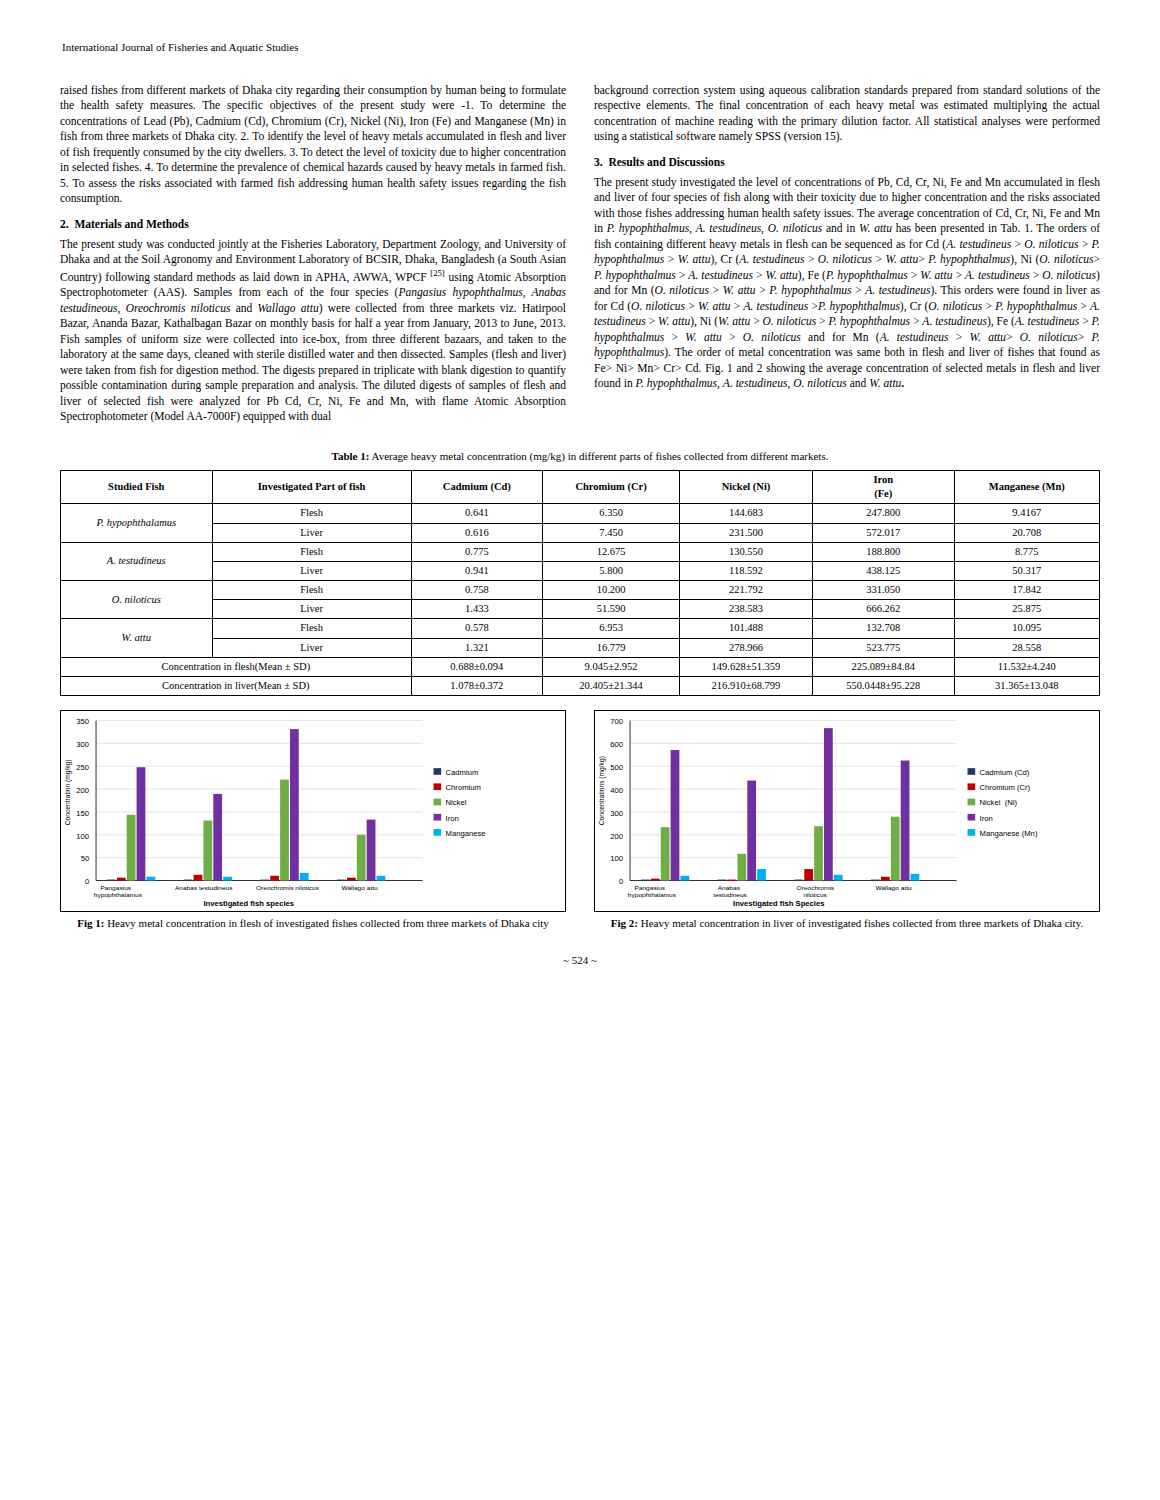International Journal of Fisheries and Aquatic Studies
raised fishes from different markets of Dhaka city regarding their consumption by human being to formulate the health safety measures. The specific objectives of the present study were -1. To determine the concentrations of Lead (Pb), Cadmium (Cd), Chromium (Cr), Nickel (Ni), Iron (Fe) and Manganese (Mn) in fish from three markets of Dhaka city. 2. To identify the level of heavy metals accumulated in flesh and liver of fish frequently consumed by the city dwellers. 3. To detect the level of toxicity due to higher concentration in selected fishes. 4. To determine the prevalence of chemical hazards caused by heavy metals in farmed fish. 5. To assess the risks associated with farmed fish addressing human health safety issues regarding the fish consumption.
2. Materials and Methods
The present study was conducted jointly at the Fisheries Laboratory, Department Zoology, and University of Dhaka and at the Soil Agronomy and Environment Laboratory of BCSIR, Dhaka, Bangladesh (a South Asian Country) following standard methods as laid down in APHA, AWWA, WPCF [25] using Atomic Absorption Spectrophotometer (AAS). Samples from each of the four species (Pangasius hypophthalmus, Anabas testudineous, Oreochromis niloticus and Wallago attu) were collected from three markets viz. Hatirpool Bazar, Ananda Bazar, Kathalbagan Bazar on monthly basis for half a year from January, 2013 to June, 2013. Fish samples of uniform size were collected into ice-box, from three different bazaars, and taken to the laboratory at the same days, cleaned with sterile distilled water and then dissected. Samples (flesh and liver) were taken from fish for digestion method. The digests prepared in triplicate with blank digestion to quantify possible contamination during sample preparation and analysis. The diluted digests of samples of flesh and liver of selected fish were analyzed for Pb Cd, Cr, Ni, Fe and Mn, with flame Atomic Absorption Spectrophotometer (Model AA-7000F) equipped with dual
background correction system using aqueous calibration standards prepared from standard solutions of the respective elements. The final concentration of each heavy metal was estimated multiplying the actual concentration of machine reading with the primary dilution factor. All statistical analyses were performed using a statistical software namely SPSS (version 15).
3. Results and Discussions
The present study investigated the level of concentrations of Pb, Cd, Cr, Ni, Fe and Mn accumulated in flesh and liver of four species of fish along with their toxicity due to higher concentration and the risks associated with those fishes addressing human health safety issues. The average concentration of Cd, Cr, Ni, Fe and Mn in P. hypophthalmus, A. testudineus, O. niloticus and in W. attu has been presented in Tab. 1. The orders of fish containing different heavy metals in flesh can be sequenced as for Cd (A. testudineus > O. niloticus > P. hypophthalmus > W. attu), Cr (A. testudineus > O. niloticus > W. attu> P. hypophthalmus), Ni (O. niloticus> P. hypophthalmus > A. testudineus > W. attu), Fe (P. hypophthalmus > W. attu > A. testudineus > O. niloticus) and for Mn (O. niloticus > W. attu > P. hypophthalmus > A. testudineus). This orders were found in liver as for Cd (O. niloticus > W. attu > A. testudineus >P. hypophthalmus), Cr (O. niloticus > P. hypophthalmus > A. testudineus > W. attu), Ni (W. attu > O. niloticus > P. hypophthalmus > A. testudineus), Fe (A. testudineus > P. hypophthalmus > W. attu > O. niloticus and for Mn (A. testudineus > W. attu> O. niloticus> P. hypophthalmus). The order of metal concentration was same both in flesh and liver of fishes that found as Fe> Ni> Mn> Cr> Cd. Fig. 1 and 2 showing the average concentration of selected metals in flesh and liver found in P. hypophthalmus, A. testudineus, O. niloticus and W. attu.
Table 1: Average heavy metal concentration (mg/kg) in different parts of fishes collected from different markets.
| Studied Fish | Investigated Part of fish | Cadmium (Cd) | Chromium (Cr) | Nickel (Ni) | Iron (Fe) | Manganese (Mn) |
| --- | --- | --- | --- | --- | --- | --- |
| P. hypophthalamus | Flesh | 0.641 | 6.350 | 144.683 | 247.800 | 9.4167 |
| Liver | 0.616 | 7.450 | 231.500 | 572.017 | 20.708 |
| A. testudineus | Flesh | 0.775 | 12.675 | 130.550 | 188.800 | 8.775 |
| Liver | 0.941 | 5.800 | 118.592 | 438.125 | 50.317 |
| O. niloticus | Flesh | 0.758 | 10.200 | 221.792 | 331.050 | 17.842 |
| Liver | 1.433 | 51.590 | 238.583 | 666.262 | 25.875 |
| W. attu | Flesh | 0.578 | 6.953 | 101.488 | 132.708 | 10.095 |
| Liver | 1.321 | 16.779 | 278.966 | 523.775 | 28.558 |
| Concentration in flesh(Mean ± SD) | 0.688±0.094 | 9.045±2.952 | 149.628±51.359 | 225.089±84.84 | 11.532±4.240 |
| Concentration in liver(Mean ± SD) | 1.078±0.372 | 20.405±21.344 | 216.910±68.799 | 550.0448±95.228 | 31.365±13.048 |
350 300 250 200 150 100 50 0 Concentration (mg/kg) Pangasius hypophthalamus Anabas testudineus Oreochromis niloticus Wallago attu Investigated fish species Cadmium Chromium Nickel Iron Manganese
Fig 1: Heavy metal concentration in flesh of investigated fishes collected from three markets of Dhaka city
700 600 500 400 300 200 100 0 Concentrations (mg/kg) Pangasius hypophthalamus Anabas testudineus Oreochromis niloticus Wallago attu Investigated fish Species Cadmium (Cd) Chromium (Cr) Nickel (Ni) Iron Manganese (Mn)
Fig 2: Heavy metal concentration in liver of investigated fishes collected from three markets of Dhaka city.
~ 524 ~